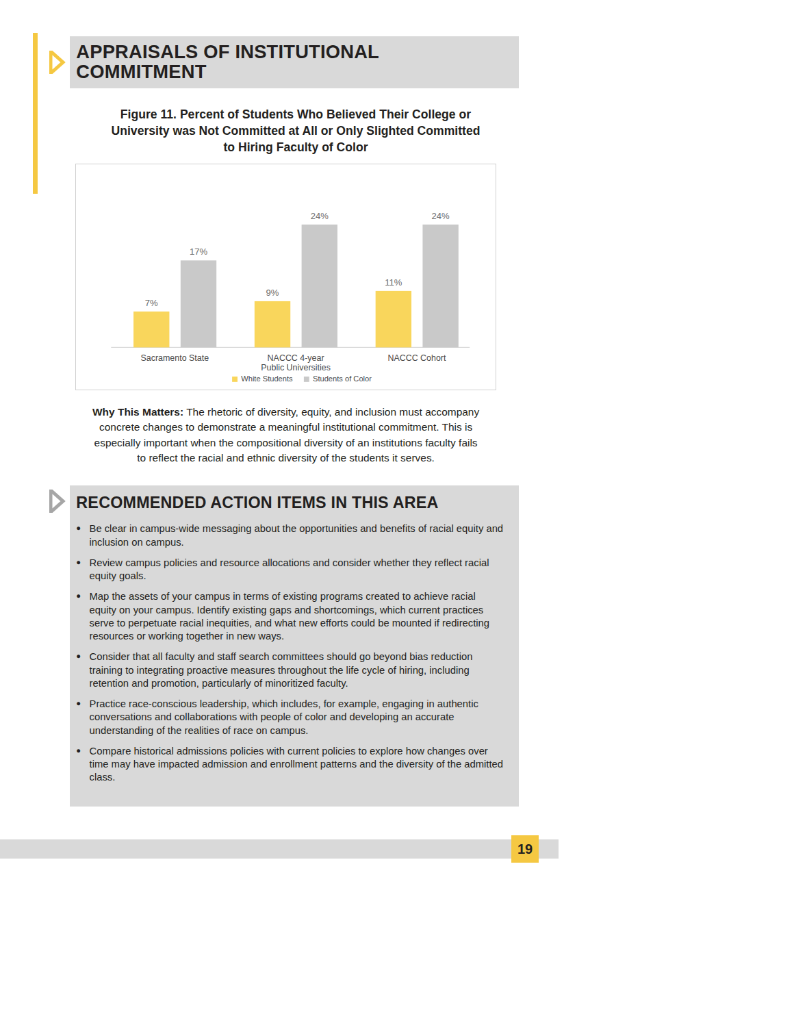Appraisals of Institutional Commitment
Figure 11. Percent of Students Who Believed Their College or University was Not Committed at All or Only Slighted Committed to Hiring Faculty of Color
7% 17% 9% 24% 11% 24% Sacramento State NACCC 4-year Public Universities NACCC Cohort White Students Students of Color
Why This Matters: The rhetoric of diversity, equity, and inclusion must accompany concrete changes to demonstrate a meaningful institutional commitment. This is especially important when the compositional diversity of an institutions faculty fails to reflect the racial and ethnic diversity of the students it serves.
Recommended Action Items in This Area
Be clear in campus-wide messaging about the opportunities and benefits of racial equity and inclusion on campus.
Review campus policies and resource allocations and consider whether they reflect racial equity goals.
Map the assets of your campus in terms of existing programs created to achieve racial equity on your campus. Identify existing gaps and shortcomings, which current practices serve to perpetuate racial inequities, and what new efforts could be mounted if redirecting resources or working together in new ways.
Consider that all faculty and staff search committees should go beyond bias reduction training to integrating proactive measures throughout the life cycle of hiring, including retention and promotion, particularly of minoritized faculty.
Practice race-conscious leadership, which includes, for example, engaging in authentic conversations and collaborations with people of color and developing an accurate understanding of the realities of race on campus.
Compare historical admissions policies with current policies to explore how changes over time may have impacted admission and enrollment patterns and the diversity of the admitted class.
19